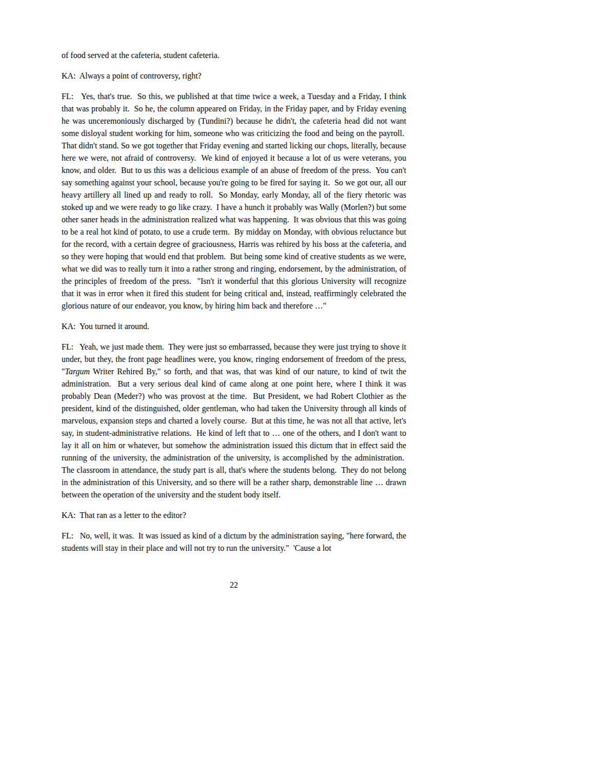of food served at the cafeteria, student cafeteria.
KA: Always a point of controversy, right?
FL: Yes, that's true. So this, we published at that time twice a week, a Tuesday and a Friday, I think that was probably it. So he, the column appeared on Friday, in the Friday paper, and by Friday evening he was unceremoniously discharged by (Tundini?) because he didn't, the cafeteria head did not want some disloyal student working for him, someone who was criticizing the food and being on the payroll. That didn't stand. So we got together that Friday evening and started licking our chops, literally, because here we were, not afraid of controversy. We kind of enjoyed it because a lot of us were veterans, you know, and older. But to us this was a delicious example of an abuse of freedom of the press. You can't say something against your school, because you're going to be fired for saying it. So we got our, all our heavy artillery all lined up and ready to roll. So Monday, early Monday, all of the fiery rhetoric was stoked up and we were ready to go like crazy. I have a hunch it probably was Wally (Morlen?) but some other saner heads in the administration realized what was happening. It was obvious that this was going to be a real hot kind of potato, to use a crude term. By midday on Monday, with obvious reluctance but for the record, with a certain degree of graciousness, Harris was rehired by his boss at the cafeteria, and so they were hoping that would end that problem. But being some kind of creative students as we were, what we did was to really turn it into a rather strong and ringing, endorsement, by the administration, of the principles of freedom of the press. "Isn't it wonderful that this glorious University will recognize that it was in error when it fired this student for being critical and, instead, reaffirmingly celebrated the glorious nature of our endeavor, you know, by hiring him back and therefore …"
KA: You turned it around.
FL: Yeah, we just made them. They were just so embarrassed, because they were just trying to shove it under, but they, the front page headlines were, you know, ringing endorsement of freedom of the press, "Targum Writer Rehired By," so forth, and that was, that was kind of our nature, to kind of twit the administration. But a very serious deal kind of came along at one point here, where I think it was probably Dean (Meder?) who was provost at the time. But President, we had Robert Clothier as the president, kind of the distinguished, older gentleman, who had taken the University through all kinds of marvelous, expansion steps and charted a lovely course. But at this time, he was not all that active, let's say, in student-administrative relations. He kind of left that to … one of the others, and I don't want to lay it all on him or whatever, but somehow the administration issued this dictum that in effect said the running of the university, the administration of the university, is accomplished by the administration. The classroom in attendance, the study part is all, that's where the students belong. They do not belong in the administration of this University, and so there will be a rather sharp, demonstrable line … drawn between the operation of the university and the student body itself.
KA: That ran as a letter to the editor?
FL: No, well, it was. It was issued as kind of a dictum by the administration saying, "here forward, the students will stay in their place and will not try to run the university." 'Cause a lot
22